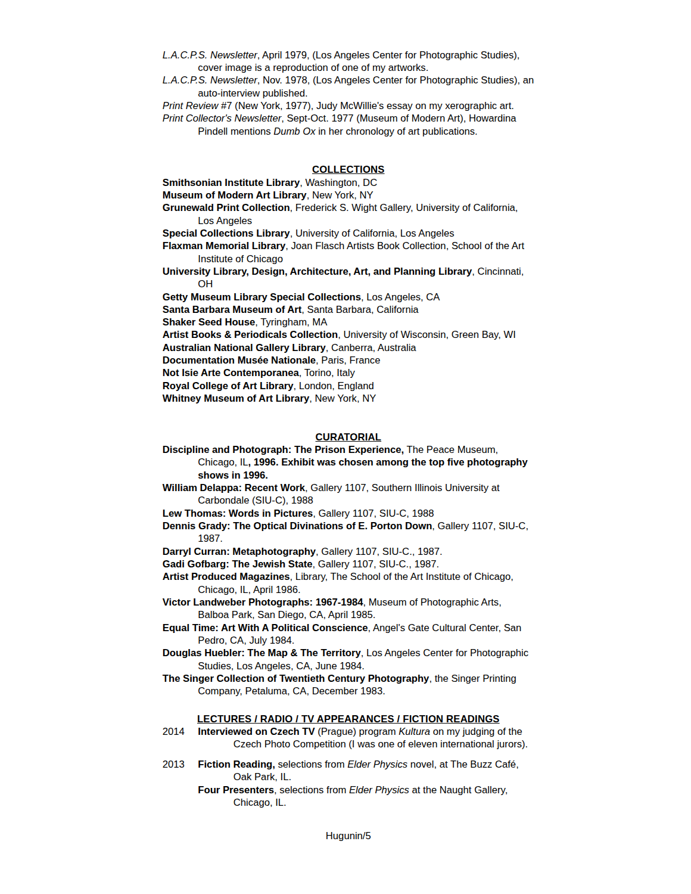L.A.C.P.S. Newsletter, April 1979, (Los Angeles Center for Photographic Studies), cover image is a reproduction of one of my artworks.
L.A.C.P.S. Newsletter, Nov. 1978, (Los Angeles Center for Photographic Studies), an auto-interview published.
Print Review #7 (New York, 1977), Judy McWillie's essay on my xerographic art.
Print Collector's Newsletter, Sept-Oct. 1977 (Museum of Modern Art), Howardina Pindell mentions Dumb Ox in her chronology of art publications.
COLLECTIONS
Smithsonian Institute Library, Washington, DC
Museum of Modern Art Library, New York, NY
Grunewald Print Collection, Frederick S. Wight Gallery, University of California, Los Angeles
Special Collections Library, University of California, Los Angeles
Flaxman Memorial Library, Joan Flasch Artists Book Collection, School of the Art Institute of Chicago
University Library, Design, Architecture, Art, and Planning Library, Cincinnati, OH
Getty Museum Library Special Collections, Los Angeles, CA
Santa Barbara Museum of Art, Santa Barbara, California
Shaker Seed House, Tyringham, MA
Artist Books & Periodicals Collection, University of Wisconsin, Green Bay, WI
Australian National Gallery Library, Canberra, Australia
Documentation Musée Nationale, Paris, France
Not Isie Arte Contemporanea, Torino, Italy
Royal College of Art Library, London, England
Whitney Museum of Art Library, New York, NY
CURATORIAL
Discipline and Photograph: The Prison Experience, The Peace Museum, Chicago, IL, 1996. Exhibit was chosen among the top five photography shows in 1996.
William Delappa: Recent Work, Gallery 1107, Southern Illinois University at Carbondale (SIU-C), 1988
Lew Thomas: Words in Pictures, Gallery 1107, SIU-C, 1988
Dennis Grady: The Optical Divinations of E. Porton Down, Gallery 1107, SIU-C, 1987.
Darryl Curran: Metaphotography, Gallery 1107, SIU-C., 1987.
Gadi Gofbarg: The Jewish State, Gallery 1107, SIU-C., 1987.
Artist Produced Magazines, Library, The School of the Art Institute of Chicago, Chicago, IL, April 1986.
Victor Landweber Photographs: 1967-1984, Museum of Photographic Arts, Balboa Park, San Diego, CA, April 1985.
Equal Time: Art With A Political Conscience, Angel's Gate Cultural Center, San Pedro, CA, July 1984.
Douglas Huebler: The Map & The Territory, Los Angeles Center for Photographic Studies, Los Angeles, CA, June 1984.
The Singer Collection of Twentieth Century Photography, the Singer Printing Company, Petaluma, CA, December 1983.
LECTURES / RADIO / TV APPEARANCES / FICTION READINGS
2014
Interviewed on Czech TV (Prague) program Kultura on my judging of the Czech Photo Competition (I was one of eleven international jurors).
2013
Fiction Reading, selections from Elder Physics novel, at The Buzz Café, Oak Park, IL.
Four Presenters, selections from Elder Physics at the Naught Gallery, Chicago, IL.
Hugunin/5